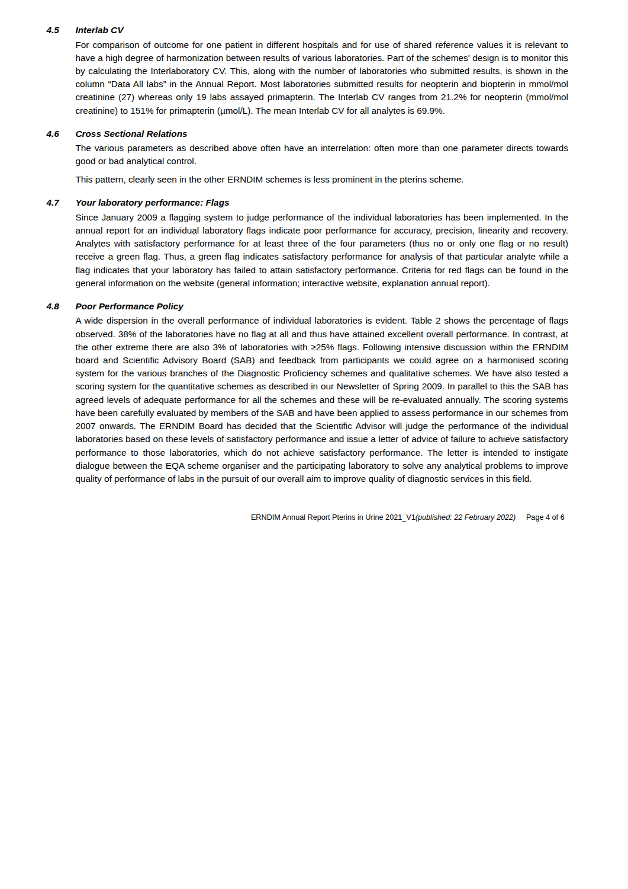4.5
Interlab CV
For comparison of outcome for one patient in different hospitals and for use of shared reference values it is relevant to have a high degree of harmonization between results of various laboratories. Part of the schemes' design is to monitor this by calculating the Interlaboratory CV. This, along with the number of laboratories who submitted results, is shown in the column “Data All labs” in the Annual Report. Most laboratories submitted results for neopterin and biopterin in mmol/mol creatinine (27) whereas only 19 labs assayed primapterin. The Interlab CV ranges from 21.2% for neopterin (mmol/mol creatinine) to 151% for primapterin (µmol/L). The mean Interlab CV for all analytes is 69.9%.
4.6
Cross Sectional Relations
The various parameters as described above often have an interrelation: often more than one parameter directs towards good or bad analytical control.
This pattern, clearly seen in the other ERNDIM schemes is less prominent in the pterins scheme.
4.7
Your laboratory performance: Flags
Since January 2009 a flagging system to judge performance of the individual laboratories has been implemented. In the annual report for an individual laboratory flags indicate poor performance for accuracy, precision, linearity and recovery. Analytes with satisfactory performance for at least three of the four parameters (thus no or only one flag or no result) receive a green flag. Thus, a green flag indicates satisfactory performance for analysis of that particular analyte while a flag indicates that your laboratory has failed to attain satisfactory performance. Criteria for red flags can be found in the general information on the website (general information; interactive website, explanation annual report).
4.8
Poor Performance Policy
A wide dispersion in the overall performance of individual laboratories is evident. Table 2 shows the percentage of flags observed. 38% of the laboratories have no flag at all and thus have attained excellent overall performance. In contrast, at the other extreme there are also 3% of laboratories with ≥25% flags. Following intensive discussion within the ERNDIM board and Scientific Advisory Board (SAB) and feedback from participants we could agree on a harmonised scoring system for the various branches of the Diagnostic Proficiency schemes and qualitative schemes. We have also tested a scoring system for the quantitative schemes as described in our Newsletter of Spring 2009. In parallel to this the SAB has agreed levels of adequate performance for all the schemes and these will be re-evaluated annually. The scoring systems have been carefully evaluated by members of the SAB and have been applied to assess performance in our schemes from 2007 onwards. The ERNDIM Board has decided that the Scientific Advisor will judge the performance of the individual laboratories based on these levels of satisfactory performance and issue a letter of advice of failure to achieve satisfactory performance to those laboratories, which do not achieve satisfactory performance. The letter is intended to instigate dialogue between the EQA scheme organiser and the participating laboratory to solve any analytical problems to improve quality of performance of labs in the pursuit of our overall aim to improve quality of diagnostic services in this field.
ERNDIM Annual Report Pterins in Urine 2021_V1(published: 22 February 2022) Page 4 of 6